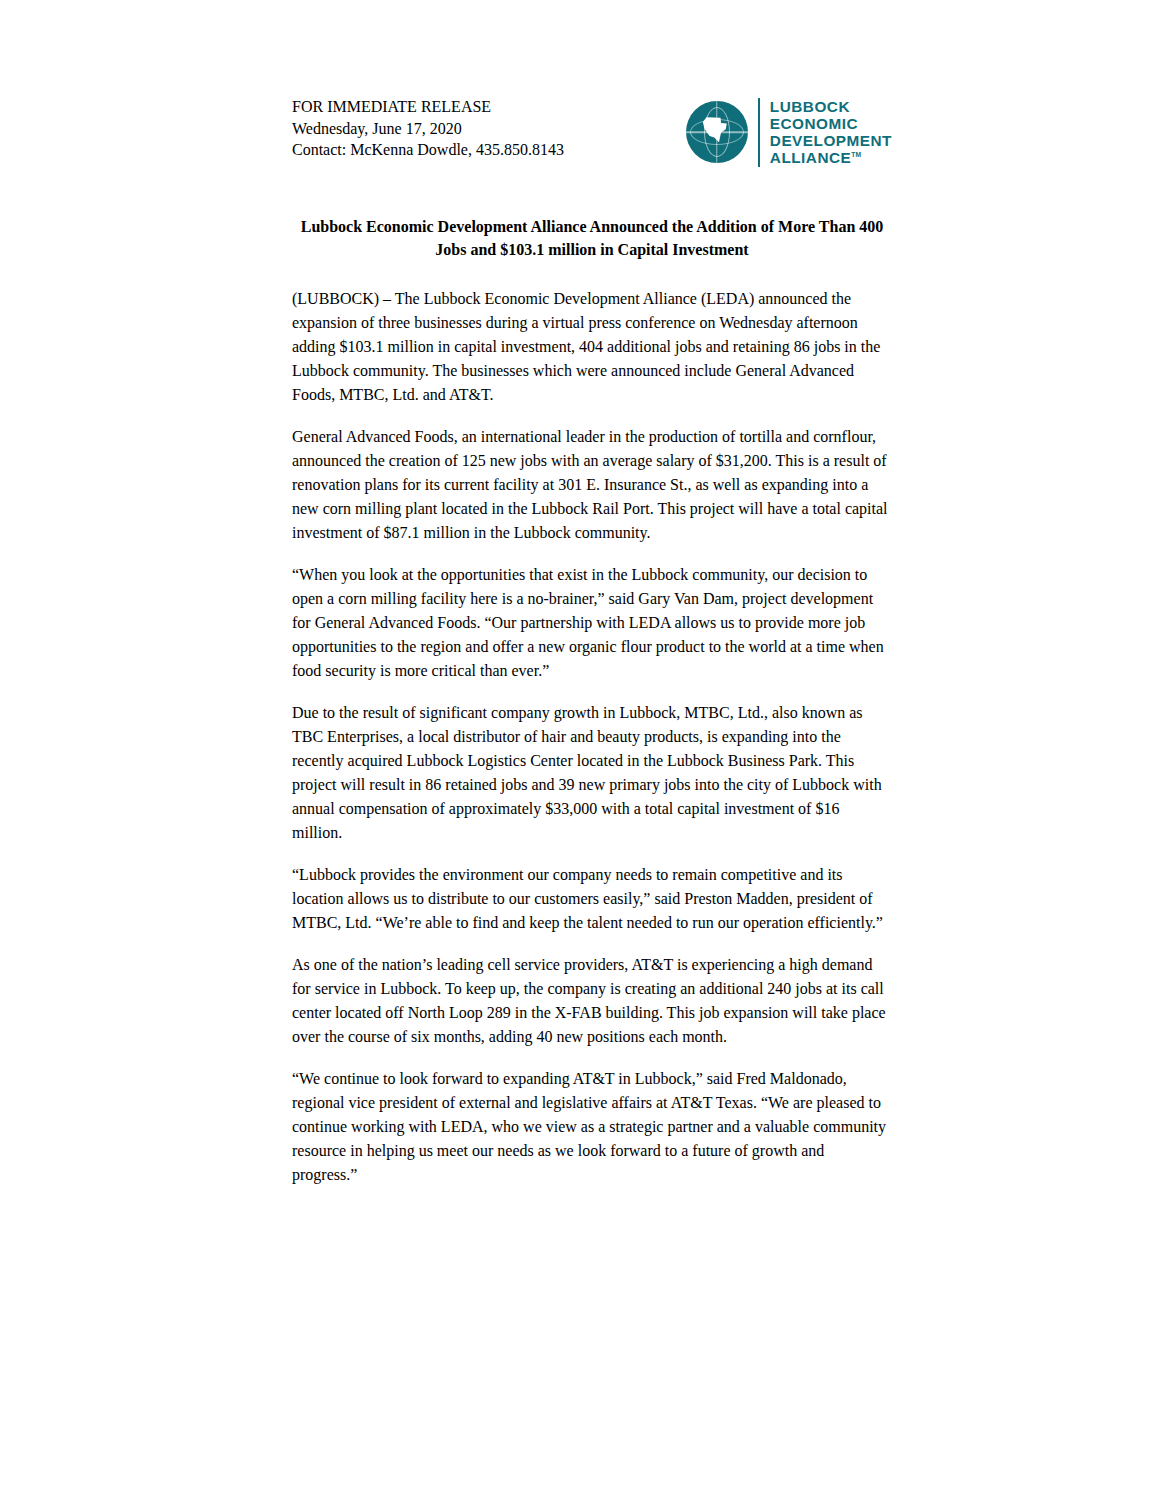FOR IMMEDIATE RELEASE
Wednesday, June 17, 2020
Contact: McKenna Dowdle, 435.850.8143
Lubbock
Economic
Development
AllianceTM
Lubbock Economic Development Alliance Announced the Addition of More Than 400 Jobs and $103.1 million in Capital Investment
(LUBBOCK) – The Lubbock Economic Development Alliance (LEDA) announced the expansion of three businesses during a virtual press conference on Wednesday afternoon adding $103.1 million in capital investment, 404 additional jobs and retaining 86 jobs in the Lubbock community. The businesses which were announced include General Advanced Foods, MTBC, Ltd. and AT&T.
General Advanced Foods, an international leader in the production of tortilla and cornflour, announced the creation of 125 new jobs with an average salary of $31,200. This is a result of renovation plans for its current facility at 301 E. Insurance St., as well as expanding into a new corn milling plant located in the Lubbock Rail Port. This project will have a total capital investment of $87.1 million in the Lubbock community.
“When you look at the opportunities that exist in the Lubbock community, our decision to open a corn milling facility here is a no-brainer,” said Gary Van Dam, project development for General Advanced Foods. “Our partnership with LEDA allows us to provide more job opportunities to the region and offer a new organic flour product to the world at a time when food security is more critical than ever.”
Due to the result of significant company growth in Lubbock, MTBC, Ltd., also known as TBC Enterprises, a local distributor of hair and beauty products, is expanding into the recently acquired Lubbock Logistics Center located in the Lubbock Business Park. This project will result in 86 retained jobs and 39 new primary jobs into the city of Lubbock with annual compensation of approximately $33,000 with a total capital investment of $16 million.
“Lubbock provides the environment our company needs to remain competitive and its location allows us to distribute to our customers easily,” said Preston Madden, president of MTBC, Ltd. “We’re able to find and keep the talent needed to run our operation efficiently.”
As one of the nation’s leading cell service providers, AT&T is experiencing a high demand for service in Lubbock. To keep up, the company is creating an additional 240 jobs at its call center located off North Loop 289 in the X-FAB building. This job expansion will take place over the course of six months, adding 40 new positions each month.
“We continue to look forward to expanding AT&T in Lubbock,” said Fred Maldonado, regional vice president of external and legislative affairs at AT&T Texas. “We are pleased to continue working with LEDA, who we view as a strategic partner and a valuable community resource in helping us meet our needs as we look forward to a future of growth and progress.”